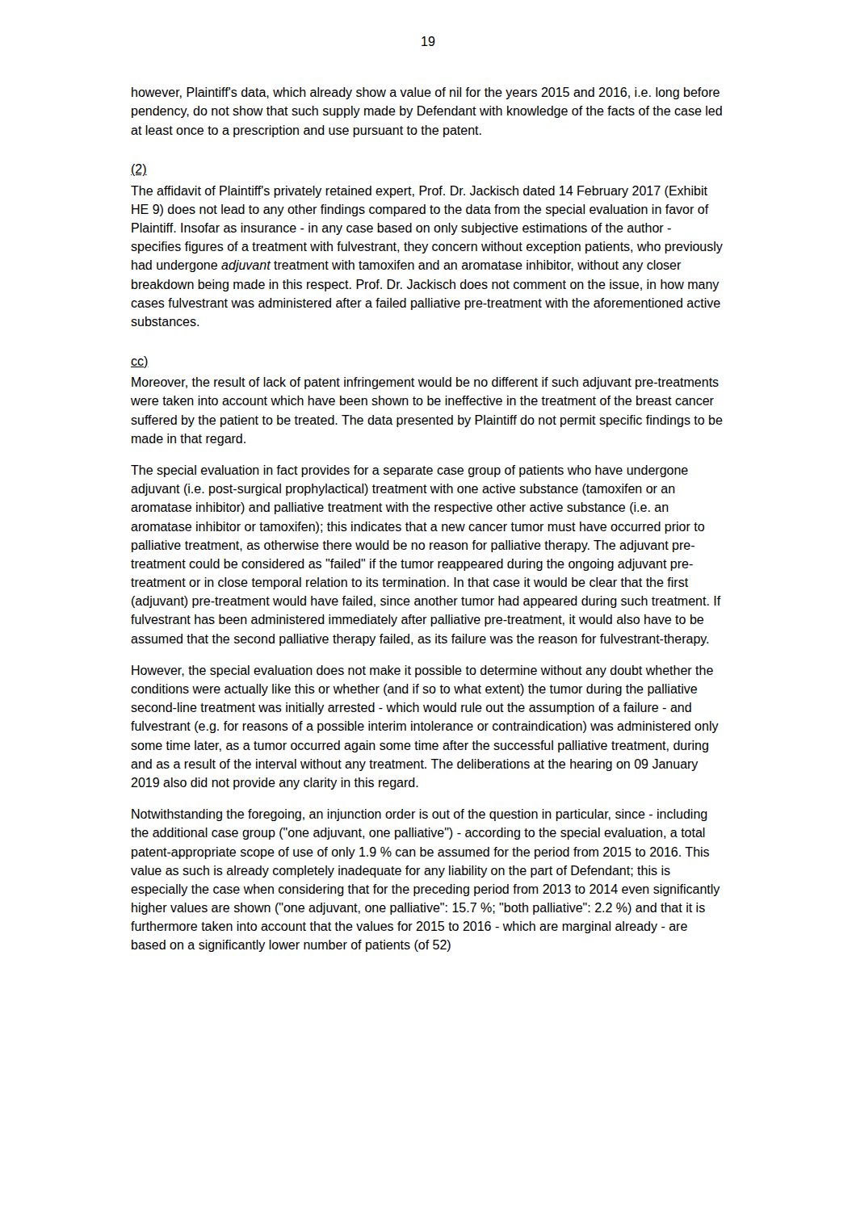19
however, Plaintiff's data, which already show a value of nil for the years 2015 and 2016, i.e. long before pendency, do not show that such supply made by Defendant with knowledge of the facts of the case led at least once to a prescription and use pursuant to the patent.
(2)
The affidavit of Plaintiff's privately retained expert, Prof. Dr. Jackisch dated 14 February 2017 (Exhibit HE 9) does not lead to any other findings compared to the data from the special evaluation in favor of Plaintiff. Insofar as insurance - in any case based on only subjective estimations of the author - specifies figures of a treatment with fulvestrant, they concern without exception patients, who previously had undergone adjuvant treatment with tamoxifen and an aromatase inhibitor, without any closer breakdown being made in this respect. Prof. Dr. Jackisch does not comment on the issue, in how many cases fulvestrant was administered after a failed palliative pre-treatment with the aforementioned active substances.
cc)
Moreover, the result of lack of patent infringement would be no different if such adjuvant pre-treatments were taken into account which have been shown to be ineffective in the treatment of the breast cancer suffered by the patient to be treated. The data presented by Plaintiff do not permit specific findings to be made in that regard.
The special evaluation in fact provides for a separate case group of patients who have undergone adjuvant (i.e. post-surgical prophylactical) treatment with one active substance (tamoxifen or an aromatase inhibitor) and palliative treatment with the respective other active substance (i.e. an aromatase inhibitor or tamoxifen); this indicates that a new cancer tumor must have occurred prior to palliative treatment, as otherwise there would be no reason for palliative therapy. The adjuvant pre-treatment could be considered as "failed" if the tumor reappeared during the ongoing adjuvant pre-treatment or in close temporal relation to its termination. In that case it would be clear that the first (adjuvant) pre-treatment would have failed, since another tumor had appeared during such treatment. If fulvestrant has been administered immediately after palliative pre-treatment, it would also have to be assumed that the second palliative therapy failed, as its failure was the reason for fulvestrant-therapy.
However, the special evaluation does not make it possible to determine without any doubt whether the conditions were actually like this or whether (and if so to what extent) the tumor during the palliative second-line treatment was initially arrested - which would rule out the assumption of a failure - and fulvestrant (e.g. for reasons of a possible interim intolerance or contraindication) was administered only some time later, as a tumor occurred again some time after the successful palliative treatment, during and as a result of the interval without any treatment. The deliberations at the hearing on 09 January 2019 also did not provide any clarity in this regard.
Notwithstanding the foregoing, an injunction order is out of the question in particular, since - including the additional case group ("one adjuvant, one palliative") - according to the special evaluation, a total patent-appropriate scope of use of only 1.9 % can be assumed for the period from 2015 to 2016. This value as such is already completely inadequate for any liability on the part of Defendant; this is especially the case when considering that for the preceding period from 2013 to 2014 even significantly higher values are shown ("one adjuvant, one palliative": 15.7 %; "both palliative": 2.2 %) and that it is furthermore taken into account that the values for 2015 to 2016 - which are marginal already - are based on a significantly lower number of patients (of 52)